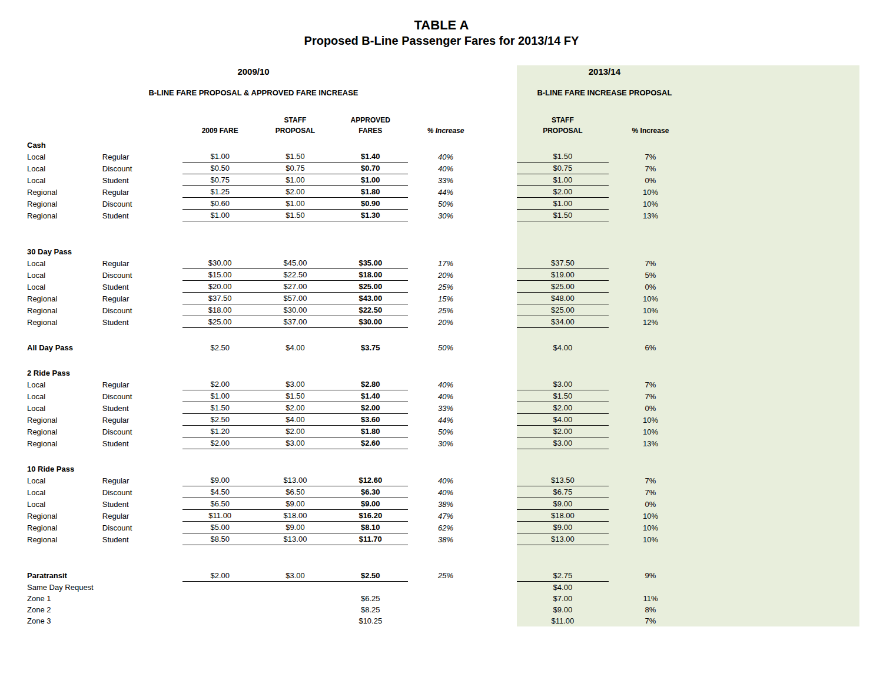TABLE A
Proposed B-Line Passenger Fares for 2013/14 FY
| 2009/10 | | 2013/14 | |
| B-LINE FARE PROPOSAL & APPROVED FARE INCREASE | | B-LINE FARE INCREASE PROPOSAL | |
| | | | STAFF | APPROVED | | | STAFF | | |
| | | 2009 FARE | PROPOSAL | FARES | % Increase | | PROPOSAL | % Increase | |
| Cash | | | | | | | | | |
| Local | Regular | $1.00 | $1.50 | $1.40 | 40% | | $1.50 | 7% | |
| Local | Discount | $0.50 | $0.75 | $0.70 | 40% | | $0.75 | 7% | |
| Local | Student | $0.75 | $1.00 | $1.00 | 33% | | $1.00 | 0% | |
| Regional | Regular | $1.25 | $2.00 | $1.80 | 44% | | $2.00 | 10% | |
| Regional | Discount | $0.60 | $1.00 | $0.90 | 50% | | $1.00 | 10% | |
| Regional | Student | $1.00 | $1.50 | $1.30 | 30% | | $1.50 | 13% | |
| 30 Day Pass | | | | | | | | |
| Local | Regular | $30.00 | $45.00 | $35.00 | 17% | | $37.50 | 7% | |
| Local | Discount | $15.00 | $22.50 | $18.00 | 20% | | $19.00 | 5% | |
| Local | Student | $20.00 | $27.00 | $25.00 | 25% | | $25.00 | 0% | |
| Regional | Regular | $37.50 | $57.00 | $43.00 | 15% | | $48.00 | 10% | |
| Regional | Discount | $18.00 | $30.00 | $22.50 | 25% | | $25.00 | 10% | |
| Regional | Student | $25.00 | $37.00 | $30.00 | 20% | | $34.00 | 12% | |
| All Day Pass | $2.50 | $4.00 | $3.75 | 50% | | $4.00 | 6% | |
| 2 Ride Pass | | | | | | | | |
| Local | Regular | $2.00 | $3.00 | $2.80 | 40% | | $3.00 | 7% | |
| Local | Discount | $1.00 | $1.50 | $1.40 | 40% | | $1.50 | 7% | |
| Local | Student | $1.50 | $2.00 | $2.00 | 33% | | $2.00 | 0% | |
| Regional | Regular | $2.50 | $4.00 | $3.60 | 44% | | $4.00 | 10% | |
| Regional | Discount | $1.20 | $2.00 | $1.80 | 50% | | $2.00 | 10% | |
| Regional | Student | $2.00 | $3.00 | $2.60 | 30% | | $3.00 | 13% | |
| 10 Ride Pass | | | | | | | | |
| Local | Regular | $9.00 | $13.00 | $12.60 | 40% | | $13.50 | 7% | |
| Local | Discount | $4.50 | $6.50 | $6.30 | 40% | | $6.75 | 7% | |
| Local | Student | $6.50 | $9.00 | $9.00 | 38% | | $9.00 | 0% | |
| Regional | Regular | $11.00 | $18.00 | $16.20 | 47% | | $18.00 | 10% | |
| Regional | Discount | $5.00 | $9.00 | $8.10 | 62% | | $9.00 | 10% | |
| Regional | Student | $8.50 | $13.00 | $11.70 | 38% | | $13.00 | 10% | |
| Paratransit | $2.00 | $3.00 | $2.50 | 25% | | $2.75 | 9% | |
| Same Day Request | | | | | | $4.00 | | |
| Zone 1 | | | $6.25 | | | $7.00 | 11% | |
| Zone 2 | | | $8.25 | | | $9.00 | 8% | |
| Zone 3 | | | $10.25 | | | $11.00 | 7% | |